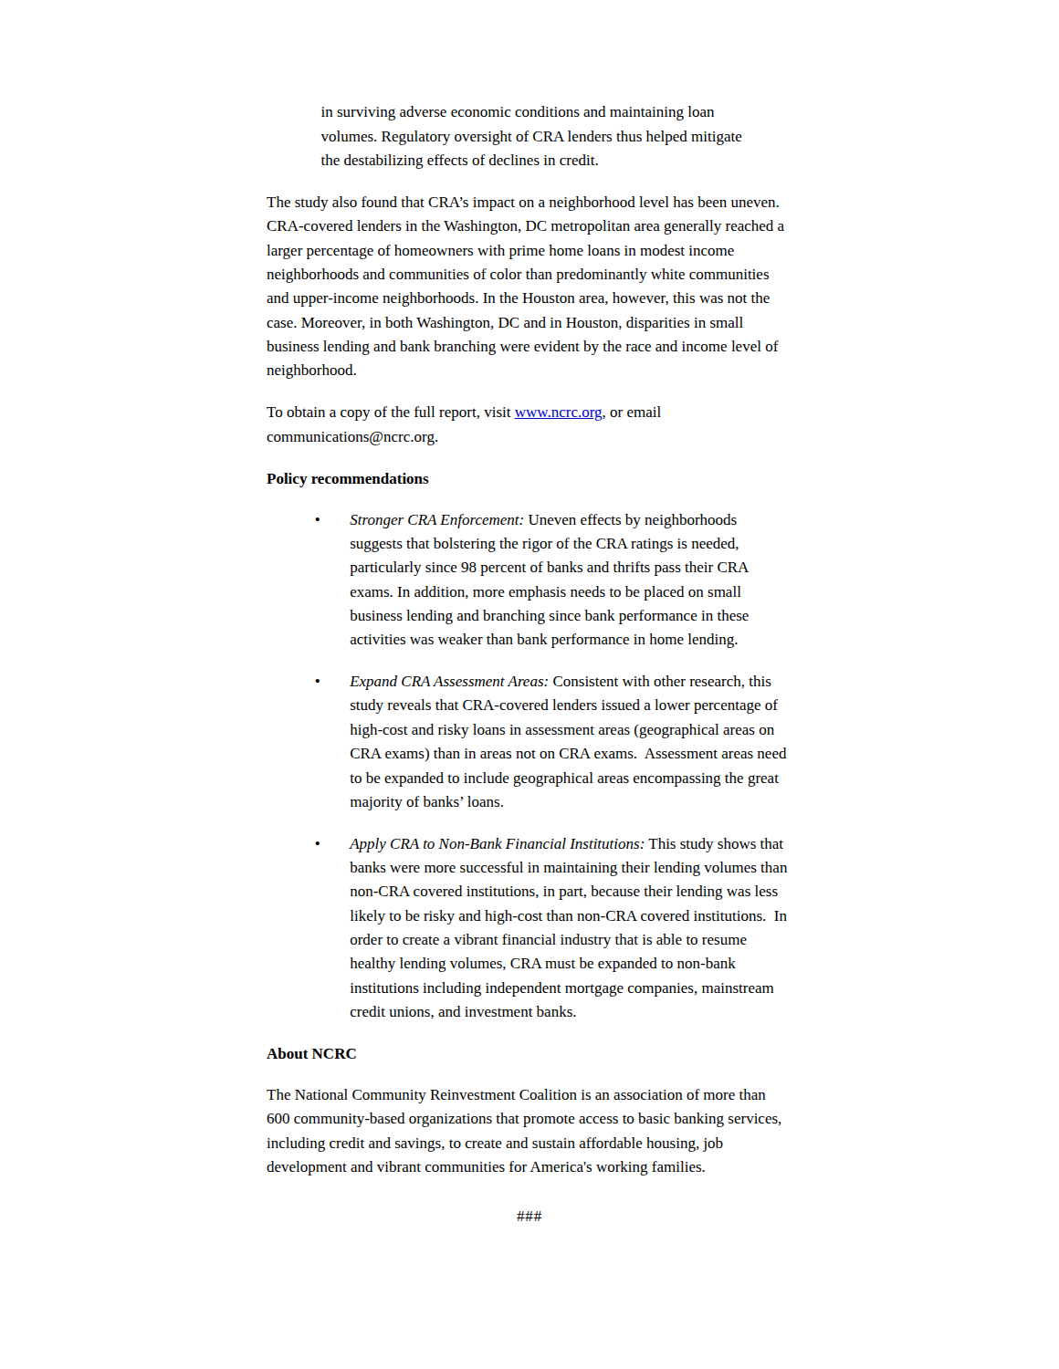in surviving adverse economic conditions and maintaining loan volumes. Regulatory oversight of CRA lenders thus helped mitigate the destabilizing effects of declines in credit.
The study also found that CRA’s impact on a neighborhood level has been uneven. CRA-covered lenders in the Washington, DC metropolitan area generally reached a larger percentage of homeowners with prime home loans in modest income neighborhoods and communities of color than predominantly white communities and upper-income neighborhoods. In the Houston area, however, this was not the case. Moreover, in both Washington, DC and in Houston, disparities in small business lending and bank branching were evident by the race and income level of neighborhood.
To obtain a copy of the full report, visit www.ncrc.org, or email communications@ncrc.org.
Policy recommendations
Stronger CRA Enforcement: Uneven effects by neighborhoods suggests that bolstering the rigor of the CRA ratings is needed, particularly since 98 percent of banks and thrifts pass their CRA exams. In addition, more emphasis needs to be placed on small business lending and branching since bank performance in these activities was weaker than bank performance in home lending.
Expand CRA Assessment Areas: Consistent with other research, this study reveals that CRA-covered lenders issued a lower percentage of high-cost and risky loans in assessment areas (geographical areas on CRA exams) than in areas not on CRA exams. Assessment areas need to be expanded to include geographical areas encompassing the great majority of banks’ loans.
Apply CRA to Non-Bank Financial Institutions: This study shows that banks were more successful in maintaining their lending volumes than non-CRA covered institutions, in part, because their lending was less likely to be risky and high-cost than non-CRA covered institutions. In order to create a vibrant financial industry that is able to resume healthy lending volumes, CRA must be expanded to non-bank institutions including independent mortgage companies, mainstream credit unions, and investment banks.
About NCRC
The National Community Reinvestment Coalition is an association of more than 600 community-based organizations that promote access to basic banking services, including credit and savings, to create and sustain affordable housing, job development and vibrant communities for America's working families.
###